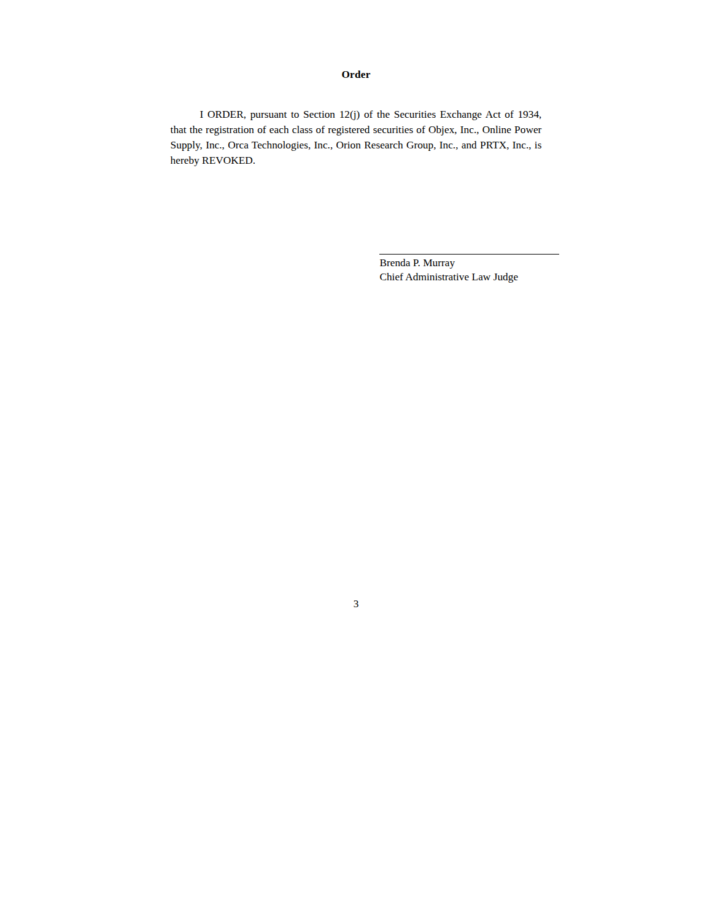Order
I ORDER, pursuant to Section 12(j) of the Securities Exchange Act of 1934, that the registration of each class of registered securities of Objex, Inc., Online Power Supply, Inc., Orca Technologies, Inc., Orion Research Group, Inc., and PRTX, Inc., is hereby REVOKED.
Brenda P. Murray
Chief Administrative Law Judge
3